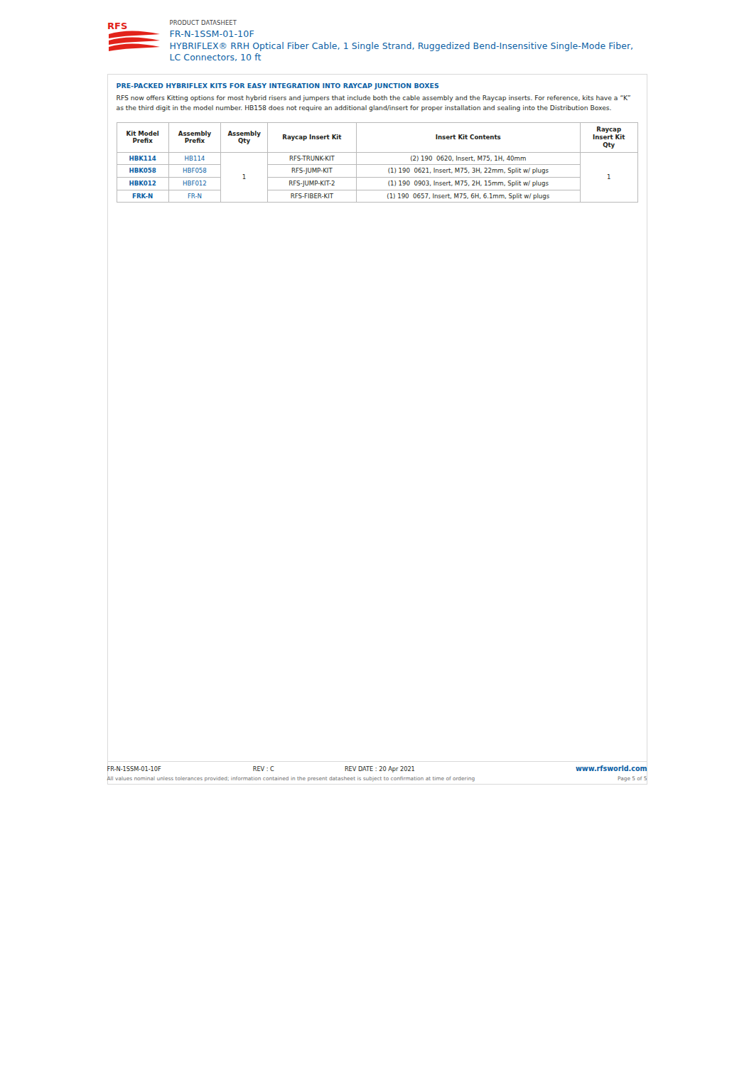RFS
PRODUCT DATASHEET
FR-N-1SSM-01-10F
HYBRIFLEX® RRH Optical Fiber Cable, 1 Single Strand, Ruggedized Bend-Insensitive Single-Mode Fiber,
LC Connectors, 10 ft
PRE-PACKED HYBRIFLEX KITS FOR EASY INTEGRATION INTO RAYCAP JUNCTION BOXES
RFS now offers Kitting options for most hybrid risers and jumpers that include both the cable assembly and the Raycap inserts. For reference, kits have a “K” as the third digit in the model number. HB158 does not require an additional gland/insert for proper installation and sealing into the Distribution Boxes.
| Kit Model Prefix | Assembly Prefix | Assembly Qty | Raycap Insert Kit | Insert Kit Contents | Raycap Insert Kit Qty |
| --- | --- | --- | --- | --- | --- |
| HBK114 | HB114 | 1 | RFS-TRUNK-KIT | (2) 190 0620, Insert, M75, 1H, 40mm | 1 |
| HBK058 | HBF058 | RFS-JUMP-KIT | (1) 190 0621, Insert, M75, 3H, 22mm, Split w/ plugs |
| HBK012 | HBF012 | RFS-JUMP-KIT-2 | (1) 190 0903, Insert, M75, 2H, 15mm, Split w/ plugs |
| FRK-N | FR-N | RFS-FIBER-KIT | (1) 190 0657, Insert, M75, 6H, 6.1mm, Split w/ plugs |
FR-N-1SSM-01-10F
REV : C
REV DATE : 20 Apr 2021
www.rfsworld.com
All values nominal unless tolerances provided; information contained in the present datasheet is subject to confirmation at time of ordering
Page 5 of 5